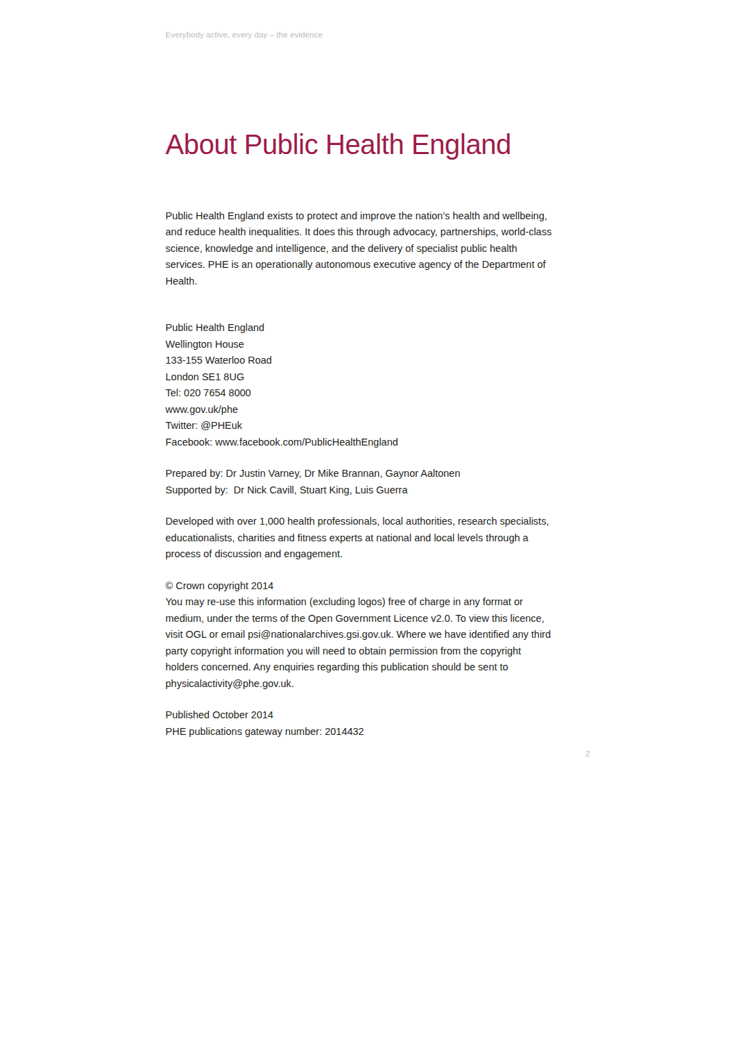Everybody active, every day – the evidence
About Public Health England
Public Health England exists to protect and improve the nation’s health and wellbeing, and reduce health inequalities. It does this through advocacy, partnerships, world-class science, knowledge and intelligence, and the delivery of specialist public health services. PHE is an operationally autonomous executive agency of the Department of Health.
Public Health England
Wellington House
133-155 Waterloo Road
London SE1 8UG
Tel: 020 7654 8000
www.gov.uk/phe
Twitter: @PHEuk
Facebook: www.facebook.com/PublicHealthEngland
Prepared by: Dr Justin Varney, Dr Mike Brannan, Gaynor Aaltonen
Supported by: Dr Nick Cavill, Stuart King, Luis Guerra
Developed with over 1,000 health professionals, local authorities, research specialists, educationalists, charities and fitness experts at national and local levels through a process of discussion and engagement.
© Crown copyright 2014
You may re-use this information (excluding logos) free of charge in any format or medium, under the terms of the Open Government Licence v2.0. To view this licence, visit OGL or email psi@nationalarchives.gsi.gov.uk. Where we have identified any third party copyright information you will need to obtain permission from the copyright holders concerned. Any enquiries regarding this publication should be sent to physicalactivity@phe.gov.uk.
Published October 2014
PHE publications gateway number: 2014432
2